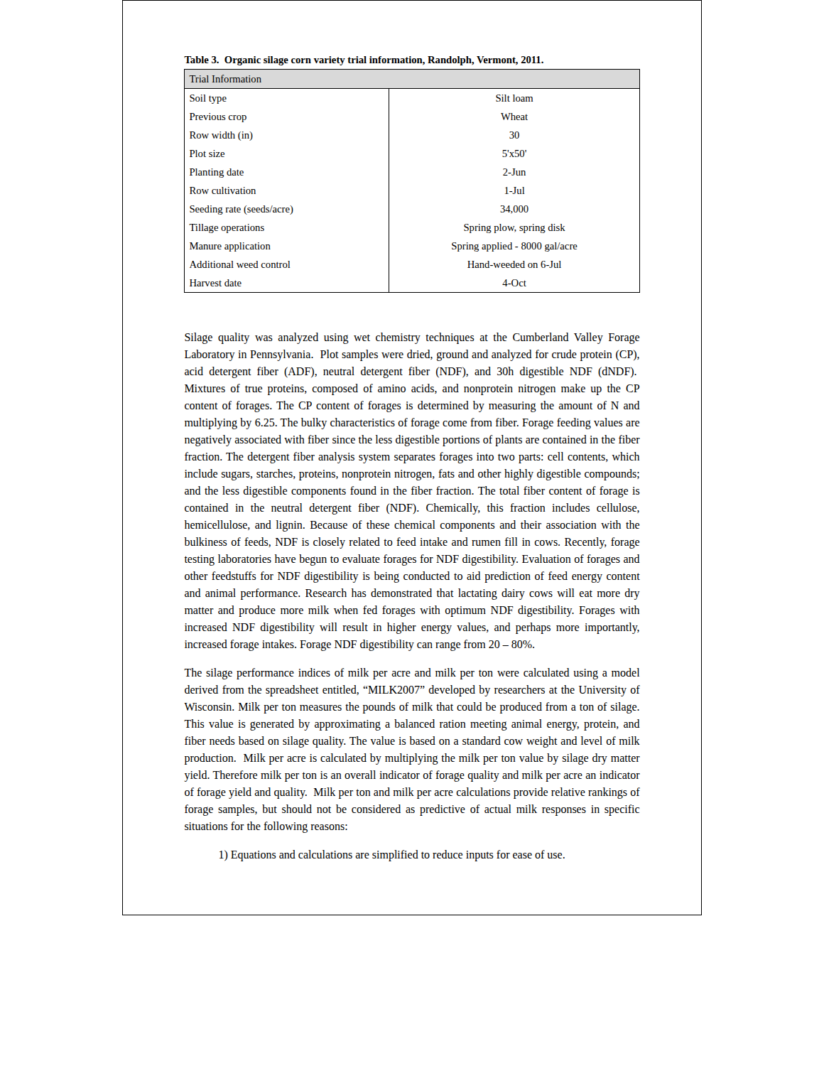Table 3. Organic silage corn variety trial information, Randolph, Vermont, 2011.
| Trial Information |
| Soil type | Silt loam |
| Previous crop | Wheat |
| Row width (in) | 30 |
| Plot size | 5'x50' |
| Planting date | 2-Jun |
| Row cultivation | 1-Jul |
| Seeding rate (seeds/acre) | 34,000 |
| Tillage operations | Spring plow, spring disk |
| Manure application | Spring applied - 8000 gal/acre |
| Additional weed control | Hand-weeded on 6-Jul |
| Harvest date | 4-Oct |
Silage quality was analyzed using wet chemistry techniques at the Cumberland Valley Forage Laboratory in Pennsylvania. Plot samples were dried, ground and analyzed for crude protein (CP), acid detergent fiber (ADF), neutral detergent fiber (NDF), and 30h digestible NDF (dNDF). Mixtures of true proteins, composed of amino acids, and nonprotein nitrogen make up the CP content of forages. The CP content of forages is determined by measuring the amount of N and multiplying by 6.25. The bulky characteristics of forage come from fiber. Forage feeding values are negatively associated with fiber since the less digestible portions of plants are contained in the fiber fraction. The detergent fiber analysis system separates forages into two parts: cell contents, which include sugars, starches, proteins, nonprotein nitrogen, fats and other highly digestible compounds; and the less digestible components found in the fiber fraction. The total fiber content of forage is contained in the neutral detergent fiber (NDF). Chemically, this fraction includes cellulose, hemicellulose, and lignin. Because of these chemical components and their association with the bulkiness of feeds, NDF is closely related to feed intake and rumen fill in cows. Recently, forage testing laboratories have begun to evaluate forages for NDF digestibility. Evaluation of forages and other feedstuffs for NDF digestibility is being conducted to aid prediction of feed energy content and animal performance. Research has demonstrated that lactating dairy cows will eat more dry matter and produce more milk when fed forages with optimum NDF digestibility. Forages with increased NDF digestibility will result in higher energy values, and perhaps more importantly, increased forage intakes. Forage NDF digestibility can range from 20 – 80%.
The silage performance indices of milk per acre and milk per ton were calculated using a model derived from the spreadsheet entitled, “MILK2007” developed by researchers at the University of Wisconsin. Milk per ton measures the pounds of milk that could be produced from a ton of silage. This value is generated by approximating a balanced ration meeting animal energy, protein, and fiber needs based on silage quality. The value is based on a standard cow weight and level of milk production. Milk per acre is calculated by multiplying the milk per ton value by silage dry matter yield. Therefore milk per ton is an overall indicator of forage quality and milk per acre an indicator of forage yield and quality. Milk per ton and milk per acre calculations provide relative rankings of forage samples, but should not be considered as predictive of actual milk responses in specific situations for the following reasons:
1) Equations and calculations are simplified to reduce inputs for ease of use.